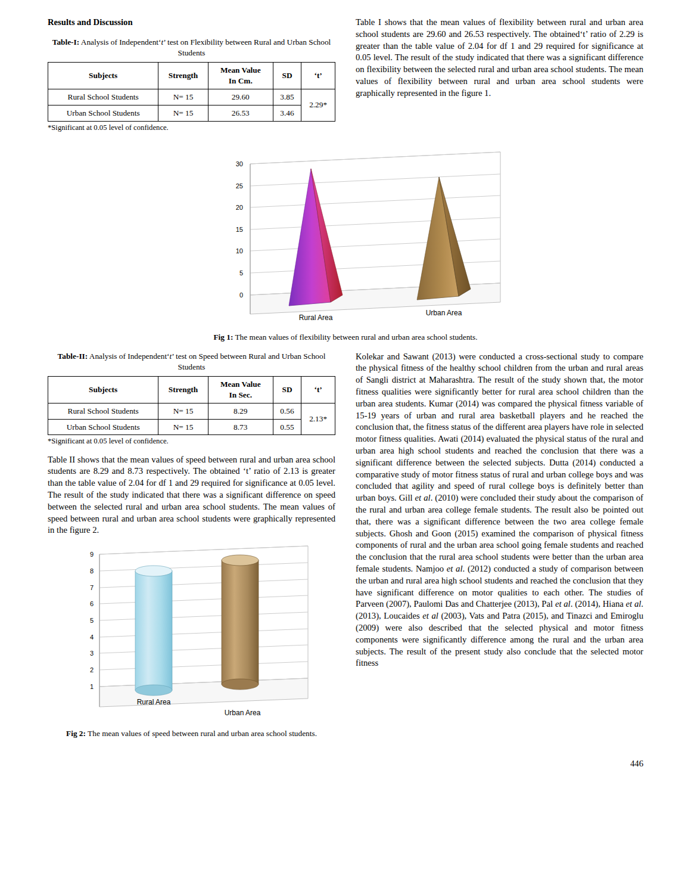Results and Discussion
Table-I: Analysis of Independent‘t’ test on Flexibility between Rural and Urban School Students
| Subjects | Strength | Mean Value In Cm. | SD | ‘t’ |
| --- | --- | --- | --- | --- |
| Rural School Students | N= 15 | 29.60 | 3.85 | 2.29* |
| Urban School Students | N= 15 | 26.53 | 3.46 |
*Significant at 0.05 level of confidence.
Table I shows that the mean values of flexibility between rural and urban area school students are 29.60 and 26.53 respectively. The obtained‘t’ ratio of 2.29 is greater than the table value of 2.04 for df 1 and 29 required for significance at 0.05 level. The result of the study indicated that there was a significant difference on flexibility between the selected rural and urban area school students. The mean values of flexibility between rural and urban area school students were graphically represented in the figure 1.
0 5 10 15 20 25 30 Rural Area Urban Area
Fig 1: The mean values of flexibility between rural and urban area school students.
Table-II: Analysis of Independent‘t’ test on Speed between Rural and Urban School Students
| Subjects | Strength | Mean Value In Sec. | SD | ‘t’ |
| --- | --- | --- | --- | --- |
| Rural School Students | N= 15 | 8.29 | 0.56 | 2.13* |
| Urban School Students | N= 15 | 8.73 | 0.55 |
*Significant at 0.05 level of confidence.
Table II shows that the mean values of speed between rural and urban area school students are 8.29 and 8.73 respectively. The obtained ‘t’ ratio of 2.13 is greater than the table value of 2.04 for df 1 and 29 required for significance at 0.05 level. The result of the study indicated that there was a significant difference on speed between the selected rural and urban area school students. The mean values of speed between rural and urban area school students were graphically represented in the figure 2.
1 2 3 4 5 6 7 8 9 Rural Area Urban Area
Fig 2: The mean values of speed between rural and urban area school students.
Kolekar and Sawant (2013) were conducted a cross-sectional study to compare the physical fitness of the healthy school children from the urban and rural areas of Sangli district at Maharashtra. The result of the study shown that, the motor fitness qualities were significantly better for rural area school children than the urban area students. Kumar (2014) was compared the physical fitness variable of 15-19 years of urban and rural area basketball players and he reached the conclusion that, the fitness status of the different area players have role in selected motor fitness qualities. Awati (2014) evaluated the physical status of the rural and urban area high school students and reached the conclusion that there was a significant difference between the selected subjects. Dutta (2014) conducted a comparative study of motor fitness status of rural and urban college boys and was concluded that agility and speed of rural college boys is definitely better than urban boys. Gill et al. (2010) were concluded their study about the comparison of the rural and urban area college female students. The result also be pointed out that, there was a significant difference between the two area college female subjects. Ghosh and Goon (2015) examined the comparison of physical fitness components of rural and the urban area school going female students and reached the conclusion that the rural area school students were better than the urban area female students. Namjoo et al. (2012) conducted a study of comparison between the urban and rural area high school students and reached the conclusion that they have significant difference on motor qualities to each other. The studies of Parveen (2007), Paulomi Das and Chatterjee (2013), Pal et al. (2014), Hiana et al. (2013), Loucaides et al (2003), Vats and Patra (2015), and Tinazci and Emiroglu (2009) were also described that the selected physical and motor fitness components were significantly difference among the rural and the urban area subjects. The result of the present study also conclude that the selected motor fitness
446